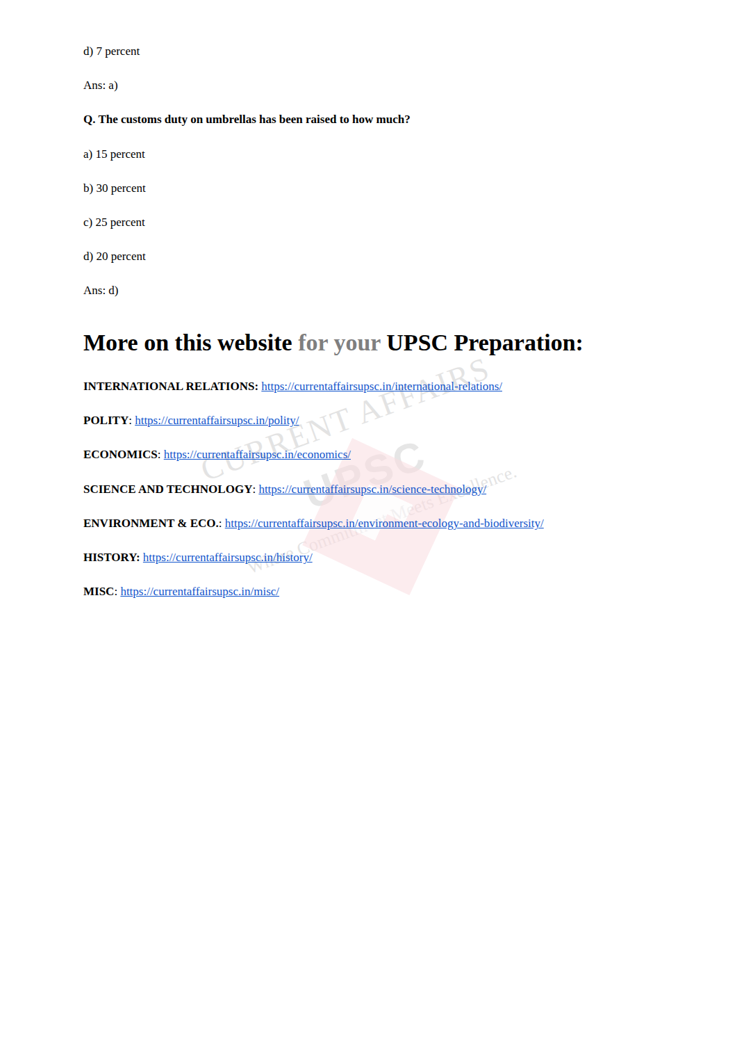CURRENT AFFAIRS
UPSC
Where Commitment Meets Excellence.
d) 7 percent
Ans: a)
Q. The customs duty on umbrellas has been raised to how much?
a) 15 percent
b) 30 percent
c) 25 percent
d) 20 percent
Ans: d)
More on this website for your UPSC Preparation:
INTERNATIONAL RELATIONS: https://currentaffairsupsc.in/international-relations/
POLITY: https://currentaffairsupsc.in/polity/
ECONOMICS: https://currentaffairsupsc.in/economics/
SCIENCE AND TECHNOLOGY: https://currentaffairsupsc.in/science-technology/
ENVIRONMENT & ECO.: https://currentaffairsupsc.in/environment-ecology-and-biodiversity/
HISTORY: https://currentaffairsupsc.in/history/
MISC: https://currentaffairsupsc.in/misc/